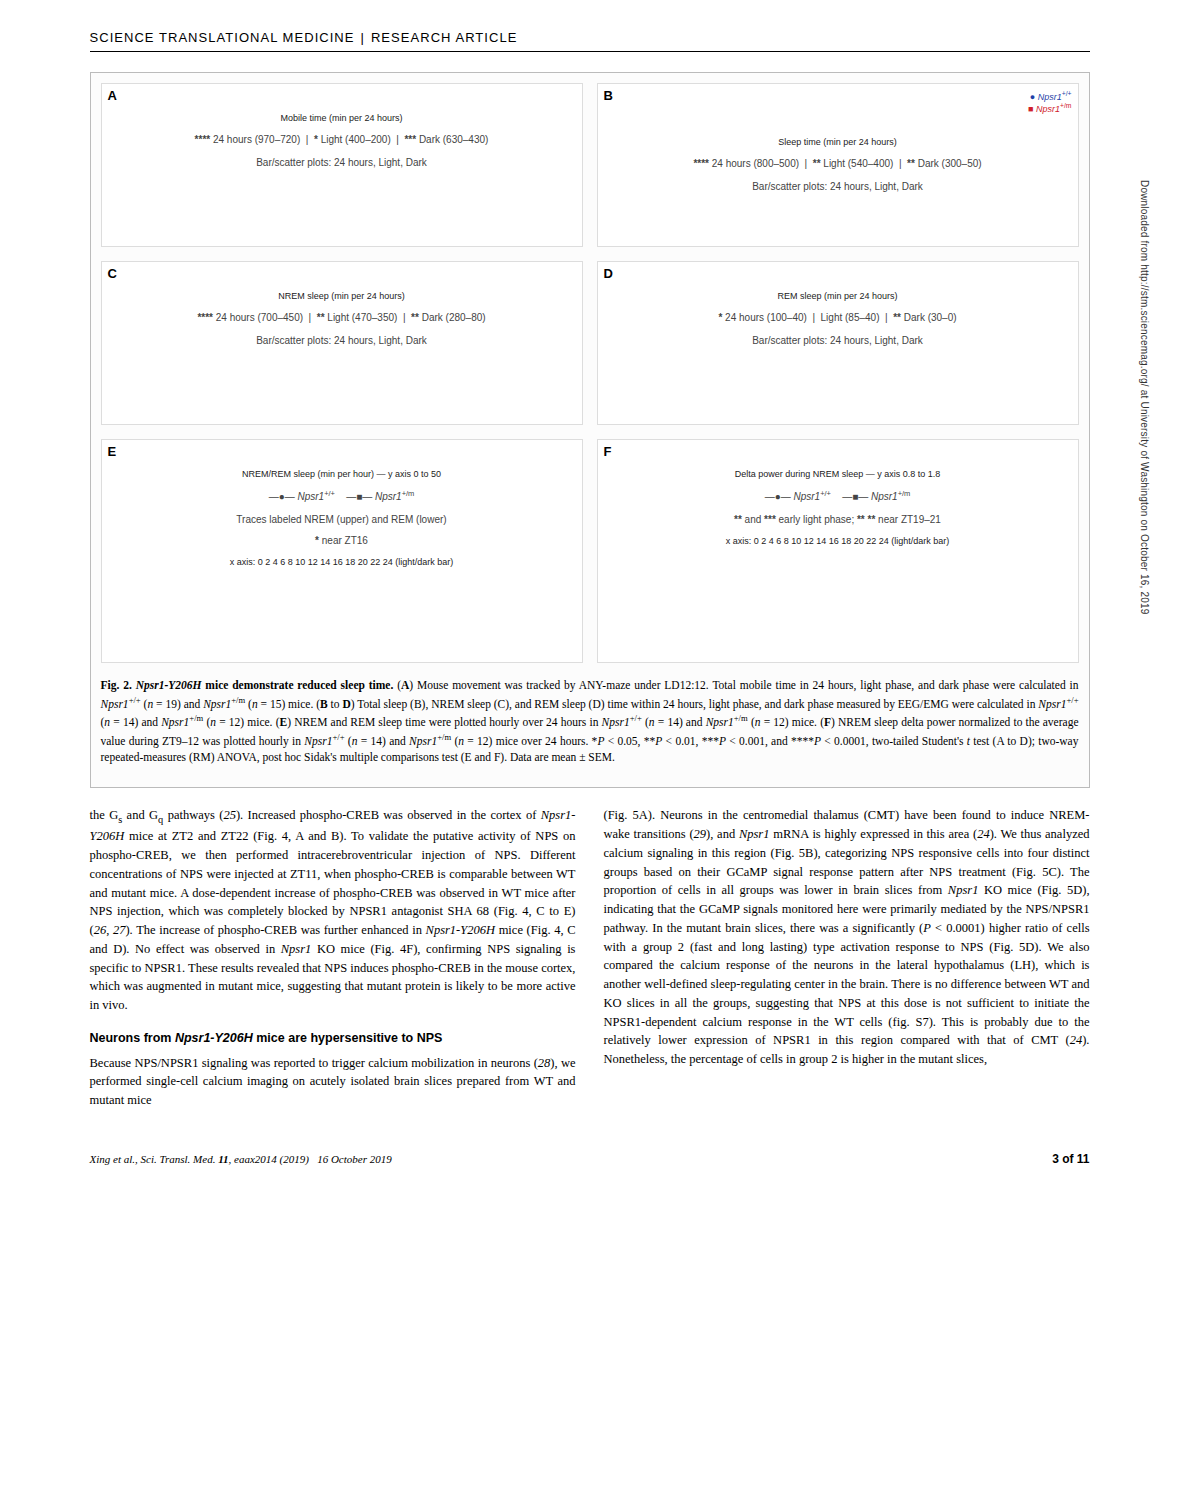SCIENCE TRANSLATIONAL MEDICINE|RESEARCH ARTICLE
Downloaded from http://stm.sciencemag.org/ at University of Washington on October 16, 2019
A
Mobile time (min per 24 hours)
**** 24 hours (970–720) | * Light (400–200) | *** Dark (630–430)
Bar/scatter plots: 24 hours, Light, Dark
B
● Npsr1+/+
■ Npsr1+/m
Sleep time (min per 24 hours)
**** 24 hours (800–500) | ** Light (540–400) | ** Dark (300–50)
Bar/scatter plots: 24 hours, Light, Dark
C
NREM sleep (min per 24 hours)
**** 24 hours (700–450) | ** Light (470–350) | ** Dark (280–80)
Bar/scatter plots: 24 hours, Light, Dark
D
REM sleep (min per 24 hours)
* 24 hours (100–40) | Light (85–40) | ** Dark (30–0)
Bar/scatter plots: 24 hours, Light, Dark
E
NREM/REM sleep (min per hour) — y axis 0 to 50
—●— Npsr1+/+ —■— Npsr1+/m
Traces labeled NREM (upper) and REM (lower)
* near ZT16
x axis: 0 2 4 6 8 10 12 14 16 18 20 22 24 (light/dark bar)
F
Delta power during NREM sleep — y axis 0.8 to 1.8
—●— Npsr1+/+ —■— Npsr1+/m
** and *** early light phase; ** ** near ZT19–21
x axis: 0 2 4 6 8 10 12 14 16 18 20 22 24 (light/dark bar)
Fig. 2. Npsr1-Y206H mice demonstrate reduced sleep time. (A) Mouse movement was tracked by ANY-maze under LD12:12. Total mobile time in 24 hours, light phase, and dark phase were calculated in Npsr1+/+ (n = 19) and Npsr1+/m (n = 15) mice. (B to D) Total sleep (B), NREM sleep (C), and REM sleep (D) time within 24 hours, light phase, and dark phase measured by EEG/EMG were calculated in Npsr1+/+ (n = 14) and Npsr1+/m (n = 12) mice. (E) NREM and REM sleep time were plotted hourly over 24 hours in Npsr1+/+ (n = 14) and Npsr1+/m (n = 12) mice. (F) NREM sleep delta power normalized to the average value during ZT9–12 was plotted hourly in Npsr1+/+ (n = 14) and Npsr1+/m (n = 12) mice over 24 hours. *P < 0.05, **P < 0.01, ***P < 0.001, and ****P < 0.0001, two-tailed Student's t test (A to D); two-way repeated-measures (RM) ANOVA, post hoc Sidak's multiple comparisons test (E and F). Data are mean ± SEM.
the Gs and Gq pathways (25). Increased phospho-CREB was observed in the cortex of Npsr1-Y206H mice at ZT2 and ZT22 (Fig. 4, A and B). To validate the putative activity of NPS on phospho-CREB, we then performed intracerebroventricular injection of NPS. Different concentrations of NPS were injected at ZT11, when phospho-CREB is comparable between WT and mutant mice. A dose-dependent increase of phospho-CREB was observed in WT mice after NPS injection, which was completely blocked by NPSR1 antagonist SHA 68 (Fig. 4, C to E) (26, 27). The increase of phospho-CREB was further enhanced in Npsr1-Y206H mice (Fig. 4, C and D). No effect was observed in Npsr1 KO mice (Fig. 4F), confirming NPS signaling is specific to NPSR1. These results revealed that NPS induces phospho-CREB in the mouse cortex, which was augmented in mutant mice, suggesting that mutant protein is likely to be more active in vivo.
Neurons from Npsr1-Y206H mice are hypersensitive to NPS
Because NPS/NPSR1 signaling was reported to trigger calcium mobilization in neurons (28), we performed single-cell calcium imaging on acutely isolated brain slices prepared from WT and mutant mice
(Fig. 5A). Neurons in the centromedial thalamus (CMT) have been found to induce NREM-wake transitions (29), and Npsr1 mRNA is highly expressed in this area (24). We thus analyzed calcium signaling in this region (Fig. 5B), categorizing NPS responsive cells into four distinct groups based on their GCaMP signal response pattern after NPS treatment (Fig. 5C). The proportion of cells in all groups was lower in brain slices from Npsr1 KO mice (Fig. 5D), indicating that the GCaMP signals monitored here were primarily mediated by the NPS/NPSR1 pathway. In the mutant brain slices, there was a significantly (P < 0.0001) higher ratio of cells with a group 2 (fast and long lasting) type activation response to NPS (Fig. 5D). We also compared the calcium response of the neurons in the lateral hypothalamus (LH), which is another well-defined sleep-regulating center in the brain. There is no difference between WT and KO slices in all the groups, suggesting that NPS at this dose is not sufficient to initiate the NPSR1-dependent calcium response in the WT cells (fig. S7). This is probably due to the relatively lower expression of NPSR1 in this region compared with that of CMT (24). Nonetheless, the percentage of cells in group 2 is higher in the mutant slices,
Xing et al., Sci. Transl. Med. 11, eaax2014 (2019) 16 October 2019
3 of 11